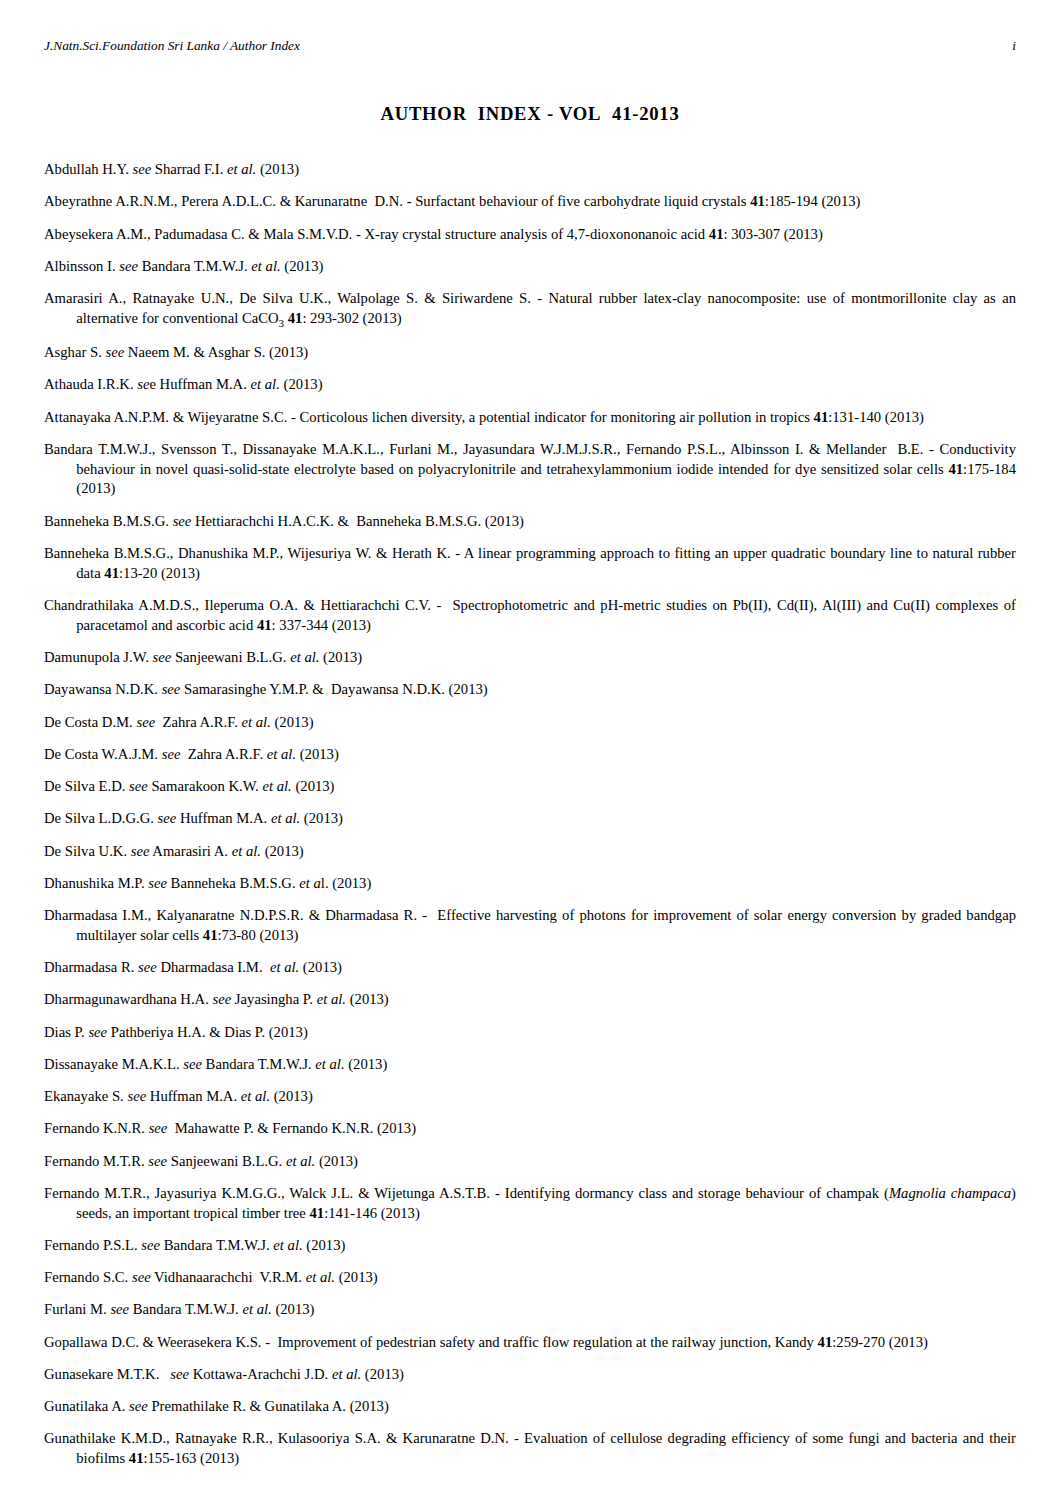J.Natn.Sci.Foundation Sri Lanka / Author Index i
AUTHOR INDEX - VOL 41-2013
Abdullah H.Y. see Sharrad F.I. et al. (2013)
Abeyrathne A.R.N.M., Perera A.D.L.C. & Karunaratne D.N. - Surfactant behaviour of five carbohydrate liquid crystals 41:185-194 (2013)
Abeysekera A.M., Padumadasa C. & Mala S.M.V.D. - X-ray crystal structure analysis of 4,7-dioxononanoic acid 41: 303-307 (2013)
Albinsson I. see Bandara T.M.W.J. et al. (2013)
Amarasiri A., Ratnayake U.N., De Silva U.K., Walpolage S. & Siriwardene S. - Natural rubber latex-clay nanocomposite: use of montmorillonite clay as an alternative for conventional CaCO3 41: 293-302 (2013)
Asghar S. see Naeem M. & Asghar S. (2013)
Athauda I.R.K. see Huffman M.A. et al. (2013)
Attanayaka A.N.P.M. & Wijeyaratne S.C. - Corticolous lichen diversity, a potential indicator for monitoring air pollution in tropics 41:131-140 (2013)
Bandara T.M.W.J., Svensson T., Dissanayake M.A.K.L., Furlani M., Jayasundara W.J.M.J.S.R., Fernando P.S.L., Albinsson I. & Mellander B.E. - Conductivity behaviour in novel quasi-solid-state electrolyte based on polyacrylonitrile and tetrahexylammonium iodide intended for dye sensitized solar cells 41:175-184 (2013)
Banneheka B.M.S.G. see Hettiarachchi H.A.C.K. & Banneheka B.M.S.G. (2013)
Banneheka B.M.S.G., Dhanushika M.P., Wijesuriya W. & Herath K. - A linear programming approach to fitting an upper quadratic boundary line to natural rubber data 41:13-20 (2013)
Chandrathilaka A.M.D.S., Ileperuma O.A. & Hettiarachchi C.V. - Spectrophotometric and pH-metric studies on Pb(II), Cd(II), Al(III) and Cu(II) complexes of paracetamol and ascorbic acid 41: 337-344 (2013)
Damunupola J.W. see Sanjeewani B.L.G. et al. (2013)
Dayawansa N.D.K. see Samarasinghe Y.M.P. & Dayawansa N.D.K. (2013)
De Costa D.M. see Zahra A.R.F. et al. (2013)
De Costa W.A.J.M. see Zahra A.R.F. et al. (2013)
De Silva E.D. see Samarakoon K.W. et al. (2013)
De Silva L.D.G.G. see Huffman M.A. et al. (2013)
De Silva U.K. see Amarasiri A. et al. (2013)
Dhanushika M.P. see Banneheka B.M.S.G. et al. (2013)
Dharmadasa I.M., Kalyanaratne N.D.P.S.R. & Dharmadasa R. - Effective harvesting of photons for improvement of solar energy conversion by graded bandgap multilayer solar cells 41:73-80 (2013)
Dharmadasa R. see Dharmadasa I.M. et al. (2013)
Dharmagunawardhana H.A. see Jayasingha P. et al. (2013)
Dias P. see Pathberiya H.A. & Dias P. (2013)
Dissanayake M.A.K.L. see Bandara T.M.W.J. et al. (2013)
Ekanayake S. see Huffman M.A. et al. (2013)
Fernando K.N.R. see Mahawatte P. & Fernando K.N.R. (2013)
Fernando M.T.R. see Sanjeewani B.L.G. et al. (2013)
Fernando M.T.R., Jayasuriya K.M.G.G., Walck J.L. & Wijetunga A.S.T.B. - Identifying dormancy class and storage behaviour of champak (Magnolia champaca) seeds, an important tropical timber tree 41:141-146 (2013)
Fernando P.S.L. see Bandara T.M.W.J. et al. (2013)
Fernando S.C. see Vidhanaarachchi V.R.M. et al. (2013)
Furlani M. see Bandara T.M.W.J. et al. (2013)
Gopallawa D.C. & Weerasekera K.S. - Improvement of pedestrian safety and traffic flow regulation at the railway junction, Kandy 41:259-270 (2013)
Gunasekare M.T.K. see Kottawa-Arachchi J.D. et al. (2013)
Gunatilaka A. see Premathilake R. & Gunatilaka A. (2013)
Gunathilake K.M.D., Ratnayake R.R., Kulasooriya S.A. & Karunaratne D.N. - Evaluation of cellulose degrading efficiency of some fungi and bacteria and their biofilms 41:155-163 (2013)